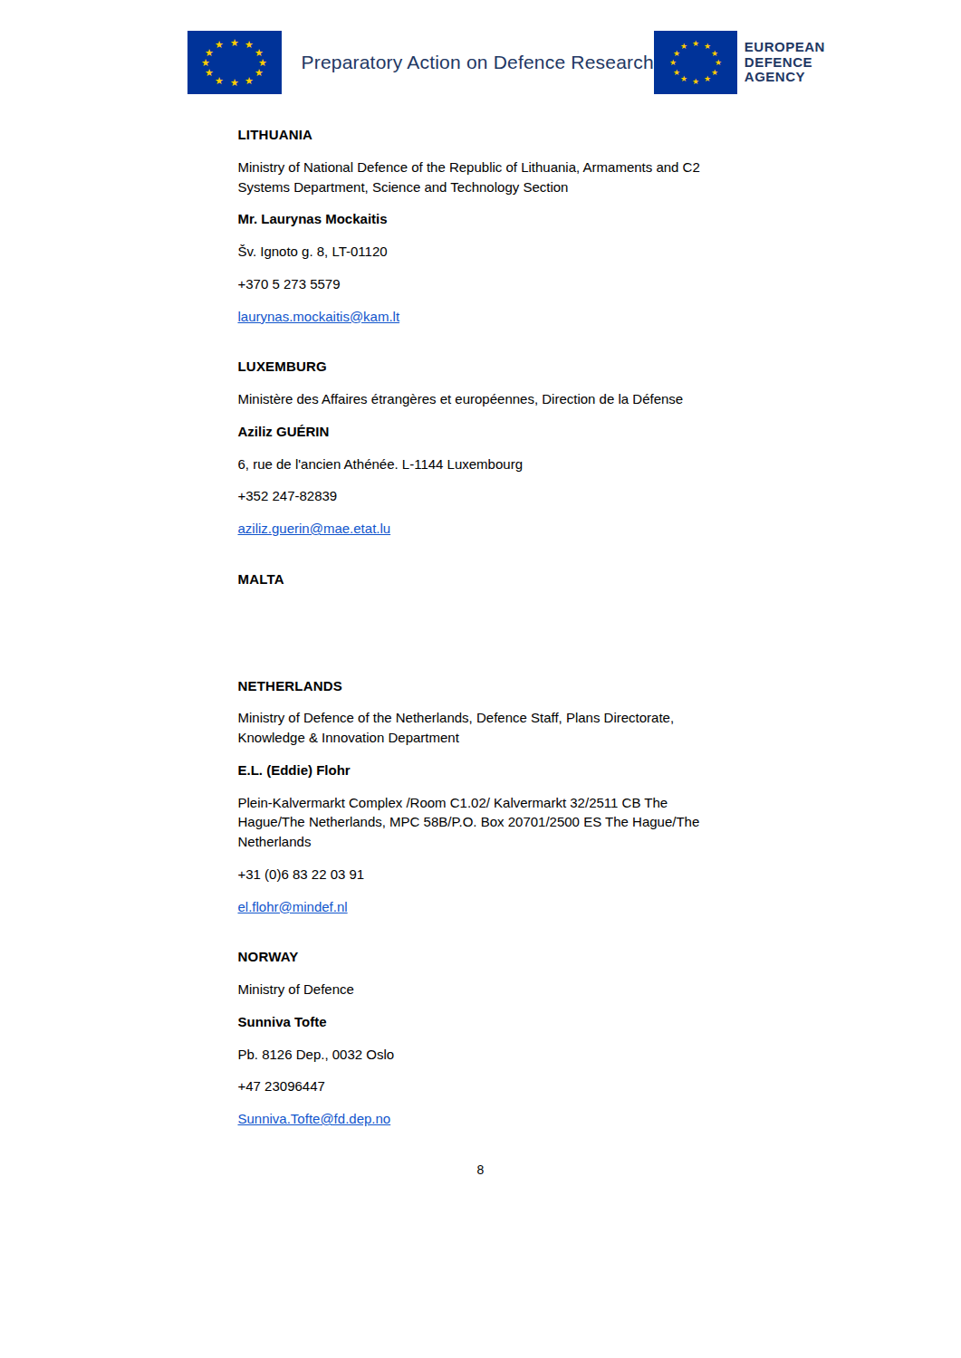★ ★ ★ ★ ★ ★ ★ ★ ★ ★ ★ ★
Preparatory Action on Defence Research
★ ★ ★ ★ ★ ★ ★ ★ ★ ★ ★ ★
EUROPEAN DEFENCE AGENCY
LITHUANIA
Ministry of National Defence of the Republic of Lithuania, Armaments and C2 Systems Department, Science and Technology Section
Mr. Laurynas Mockaitis
Šv. Ignoto g. 8, LT-01120
+370 5 273 5579
laurynas.mockaitis@kam.lt
LUXEMBURG
Ministère des Affaires étrangères et européennes, Direction de la Défense
Aziliz GUÉRIN
6, rue de l'ancien Athénée. L-1144 Luxembourg
+352 247-82839
aziliz.guerin@mae.etat.lu
MALTA
NETHERLANDS
Ministry of Defence of the Netherlands, Defence Staff, Plans Directorate, Knowledge & Innovation Department
E.L. (Eddie) Flohr
Plein-Kalvermarkt Complex /Room C1.02/ Kalvermarkt 32/2511 CB The Hague/The Netherlands, MPC 58B/P.O. Box 20701/2500 ES The Hague/The Netherlands
+31 (0)6 83 22 03 91
el.flohr@mindef.nl
NORWAY
Ministry of Defence
Sunniva Tofte
Pb. 8126 Dep., 0032 Oslo
+47 23096447
Sunniva.Tofte@fd.dep.no
8